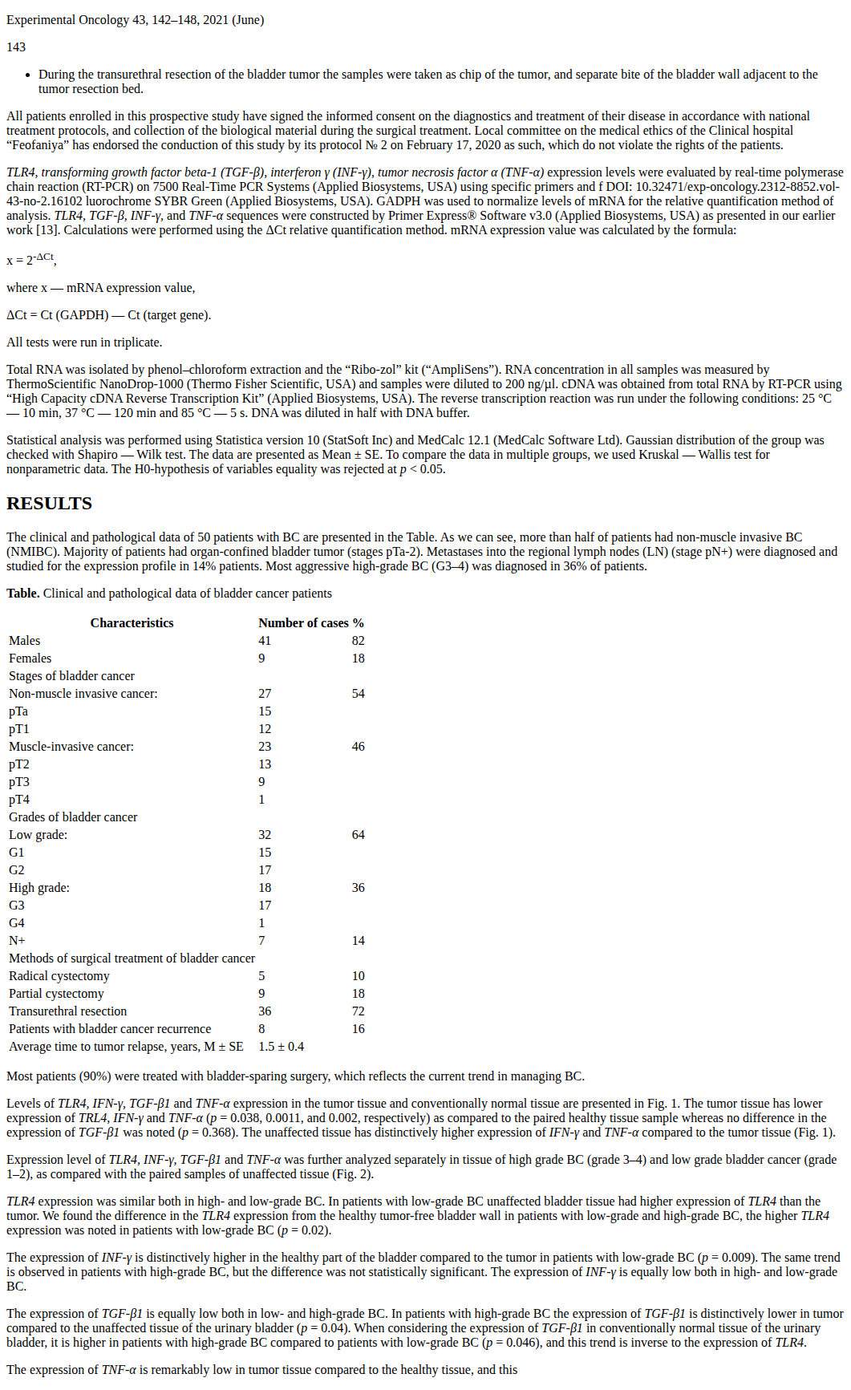Experimental Oncology 43, 142–148, 2021 (June)
143
During the transurethral resection of the bladder tumor the samples were taken as chip of the tumor, and separate bite of the bladder wall adjacent to the tumor resection bed.
All patients enrolled in this prospective study have signed the informed consent on the diagnostics and treatment of their disease in accordance with national treatment protocols, and collection of the biological material during the surgical treatment. Local committee on the medical ethics of the Clinical hospital “Feofaniya” has endorsed the conduction of this study by its protocol № 2 on February 17, 2020 as such, which do not violate the rights of the patients.
TLR4, transforming growth factor beta-1 (TGF-β), interferon γ (INF-γ), tumor necrosis factor α (TNF-α) expression levels were evaluated by real-time polymerase chain reaction (RT-PCR) on 7500 Real-Time PCR Systems (Applied Biosystems, USA) using specific primers and f DOI: 10.32471/exp-oncology.2312-8852.vol-43-no-2.16102 luorochrome SYBR Green (Applied Biosystems, USA). GADPH was used to normalize levels of mRNA for the relative quantification method of analysis. TLR4, TGF-β, INF-γ, and TNF-α sequences were constructed by Primer Express® Software v3.0 (Applied Biosystems, USA) as presented in our earlier work [13]. Calculations were performed using the ΔCt relative quantification method. mRNA expression value was calculated by the formula:
x = 2-ΔCt,
where x — mRNA expression value,
ΔCt = Ct (GAPDH) — Ct (target gene).
All tests were run in triplicate.
Total RNA was isolated by phenol–chloroform extraction and the “Ribo-zol” kit (“AmpliSens”). RNA concentration in all samples was measured by ThermoScientific NanoDrop-1000 (Thermo Fisher Scientific, USA) and samples were diluted to 200 ng/µl. cDNA was obtained from total RNA by RT-PCR using “High Capacity cDNA Reverse Transcription Kit” (Applied Biosystems, USA). The reverse transcription reaction was run under the following conditions: 25 °C — 10 min, 37 °C — 120 min and 85 °C — 5 s. DNA was diluted in half with DNA buffer.
Statistical analysis was performed using Statistica version 10 (StatSoft Inc) and MedCalc 12.1 (MedCalc Software Ltd). Gaussian distribution of the group was checked with Shapiro — Wilk test. The data are presented as Mean ± SE. To compare the data in multiple groups, we used Kruskal — Wallis test for nonparametric data. The H0-hypothesis of variables equality was rejected at p < 0.05.
RESULTS
The clinical and pathological data of 50 patients with BC are presented in the Table. As we can see, more than half of patients had non-muscle invasive BC (NMIBC). Majority of patients had organ-confined bladder tumor (stages pTa-2). Metastases into the regional lymph nodes (LN) (stage pN+) were diagnosed and studied for the expression profile in 14% patients. Most aggressive high-grade BC (G3–4) was diagnosed in 36% of patients.
Table. Clinical and pathological data of bladder cancer patients
| Characteristics | Number of cases | % |
| --- | --- | --- |
| Males | 41 | 82 |
| Females | 9 | 18 |
| Stages of bladder cancer | | |
| Non-muscle invasive cancer: | 27 | 54 |
| pTa | 15 | |
| pT1 | 12 | |
| Muscle-invasive cancer: | 23 | 46 |
| pT2 | 13 | |
| pT3 | 9 | |
| pT4 | 1 | |
| Grades of bladder cancer | | |
| Low grade: | 32 | 64 |
| G1 | 15 | |
| G2 | 17 | |
| High grade: | 18 | 36 |
| G3 | 17 | |
| G4 | 1 | |
| N+ | 7 | 14 |
| Methods of surgical treatment of bladder cancer | | |
| Radical cystectomy | 5 | 10 |
| Partial cystectomy | 9 | 18 |
| Transurethral resection | 36 | 72 |
| Patients with bladder cancer recurrence | 8 | 16 |
| Average time to tumor relapse, years, M ± SE | 1.5 ± 0.4 |
Most patients (90%) were treated with bladder-sparing surgery, which reflects the current trend in managing BC.
Levels of TLR4, IFN-γ, TGF-β1 and TNF-α expression in the tumor tissue and conventionally normal tissue are presented in Fig. 1. The tumor tissue has lower expression of TRL4, IFN-γ and TNF-α (p = 0.038, 0.0011, and 0.002, respectively) as compared to the paired healthy tissue sample whereas no difference in the expression of TGF-β1 was noted (p = 0.368). The unaffected tissue has distinctively higher expression of IFN-γ and TNF-α compared to the tumor tissue (Fig. 1).
Expression level of TLR4, INF-γ, TGF-β1 and TNF-α was further analyzed separately in tissue of high grade BC (grade 3–4) and low grade bladder cancer (grade 1–2), as compared with the paired samples of unaffected tissue (Fig. 2).
TLR4 expression was similar both in high- and low-grade BC. In patients with low-grade BC unaffected bladder tissue had higher expression of TLR4 than the tumor. We found the difference in the TLR4 expression from the healthy tumor-free bladder wall in patients with low-grade and high-grade BC, the higher TLR4 expression was noted in patients with low-grade BC (p = 0.02).
The expression of INF-γ is distinctively higher in the healthy part of the bladder compared to the tumor in patients with low-grade BC (p = 0.009). The same trend is observed in patients with high-grade BC, but the difference was not statistically significant. The expression of INF-γ is equally low both in high- and low-grade BC.
The expression of TGF-β1 is equally low both in low- and high-grade BC. In patients with high-grade BC the expression of TGF-β1 is distinctively lower in tumor compared to the unaffected tissue of the urinary bladder (p = 0.04). When considering the expression of TGF-β1 in conventionally normal tissue of the urinary bladder, it is higher in patients with high-grade BC compared to patients with low-grade BC (p = 0.046), and this trend is inverse to the expression of TLR4.
The expression of TNF-α is remarkably low in tumor tissue compared to the healthy tissue, and this